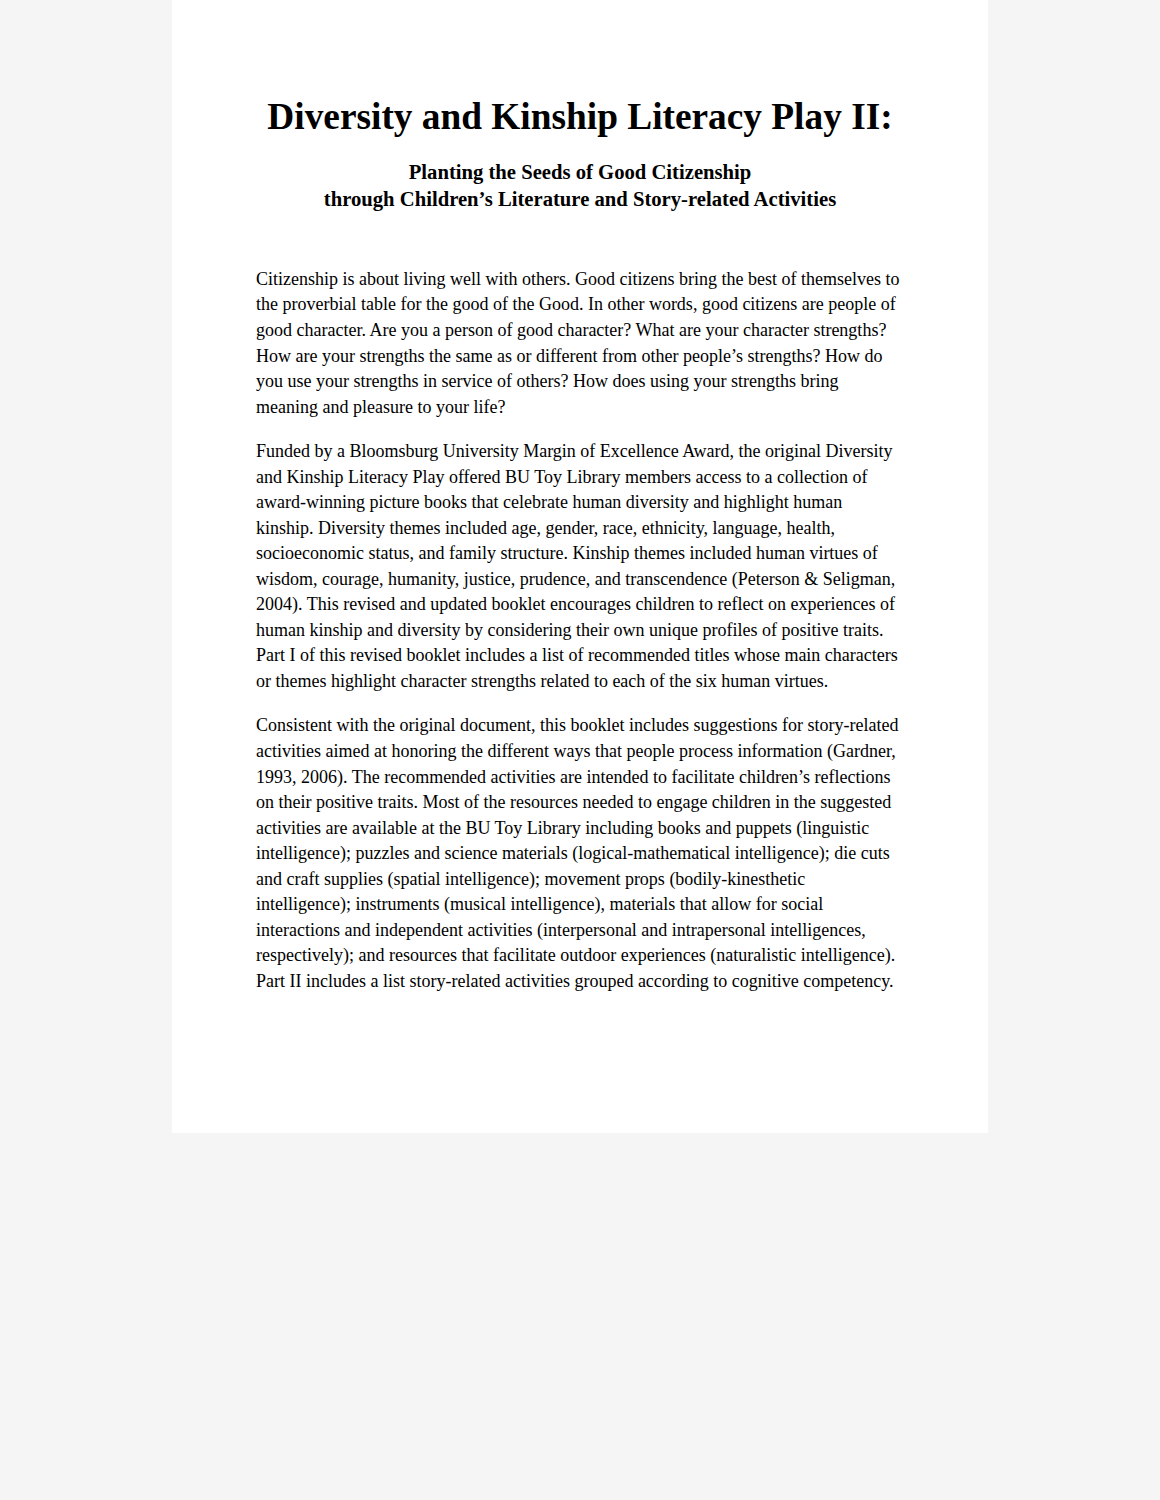Diversity and Kinship Literacy Play II:
Planting the Seeds of Good Citizenship through Children’s Literature and Story-related Activities
Citizenship is about living well with others. Good citizens bring the best of themselves to the proverbial table for the good of the Good. In other words, good citizens are people of good character. Are you a person of good character? What are your character strengths? How are your strengths the same as or different from other people’s strengths? How do you use your strengths in service of others? How does using your strengths bring meaning and pleasure to your life?
Funded by a Bloomsburg University Margin of Excellence Award, the original Diversity and Kinship Literacy Play offered BU Toy Library members access to a collection of award-winning picture books that celebrate human diversity and highlight human kinship. Diversity themes included age, gender, race, ethnicity, language, health, socioeconomic status, and family structure. Kinship themes included human virtues of wisdom, courage, humanity, justice, prudence, and transcendence (Peterson & Seligman, 2004). This revised and updated booklet encourages children to reflect on experiences of human kinship and diversity by considering their own unique profiles of positive traits. Part I of this revised booklet includes a list of recommended titles whose main characters or themes highlight character strengths related to each of the six human virtues.
Consistent with the original document, this booklet includes suggestions for story-related activities aimed at honoring the different ways that people process information (Gardner, 1993, 2006). The recommended activities are intended to facilitate children’s reflections on their positive traits. Most of the resources needed to engage children in the suggested activities are available at the BU Toy Library including books and puppets (linguistic intelligence); puzzles and science materials (logical-mathematical intelligence); die cuts and craft supplies (spatial intelligence); movement props (bodily-kinesthetic intelligence); instruments (musical intelligence), materials that allow for social interactions and independent activities (interpersonal and intrapersonal intelligences, respectively); and resources that facilitate outdoor experiences (naturalistic intelligence). Part II includes a list story-related activities grouped according to cognitive competency.